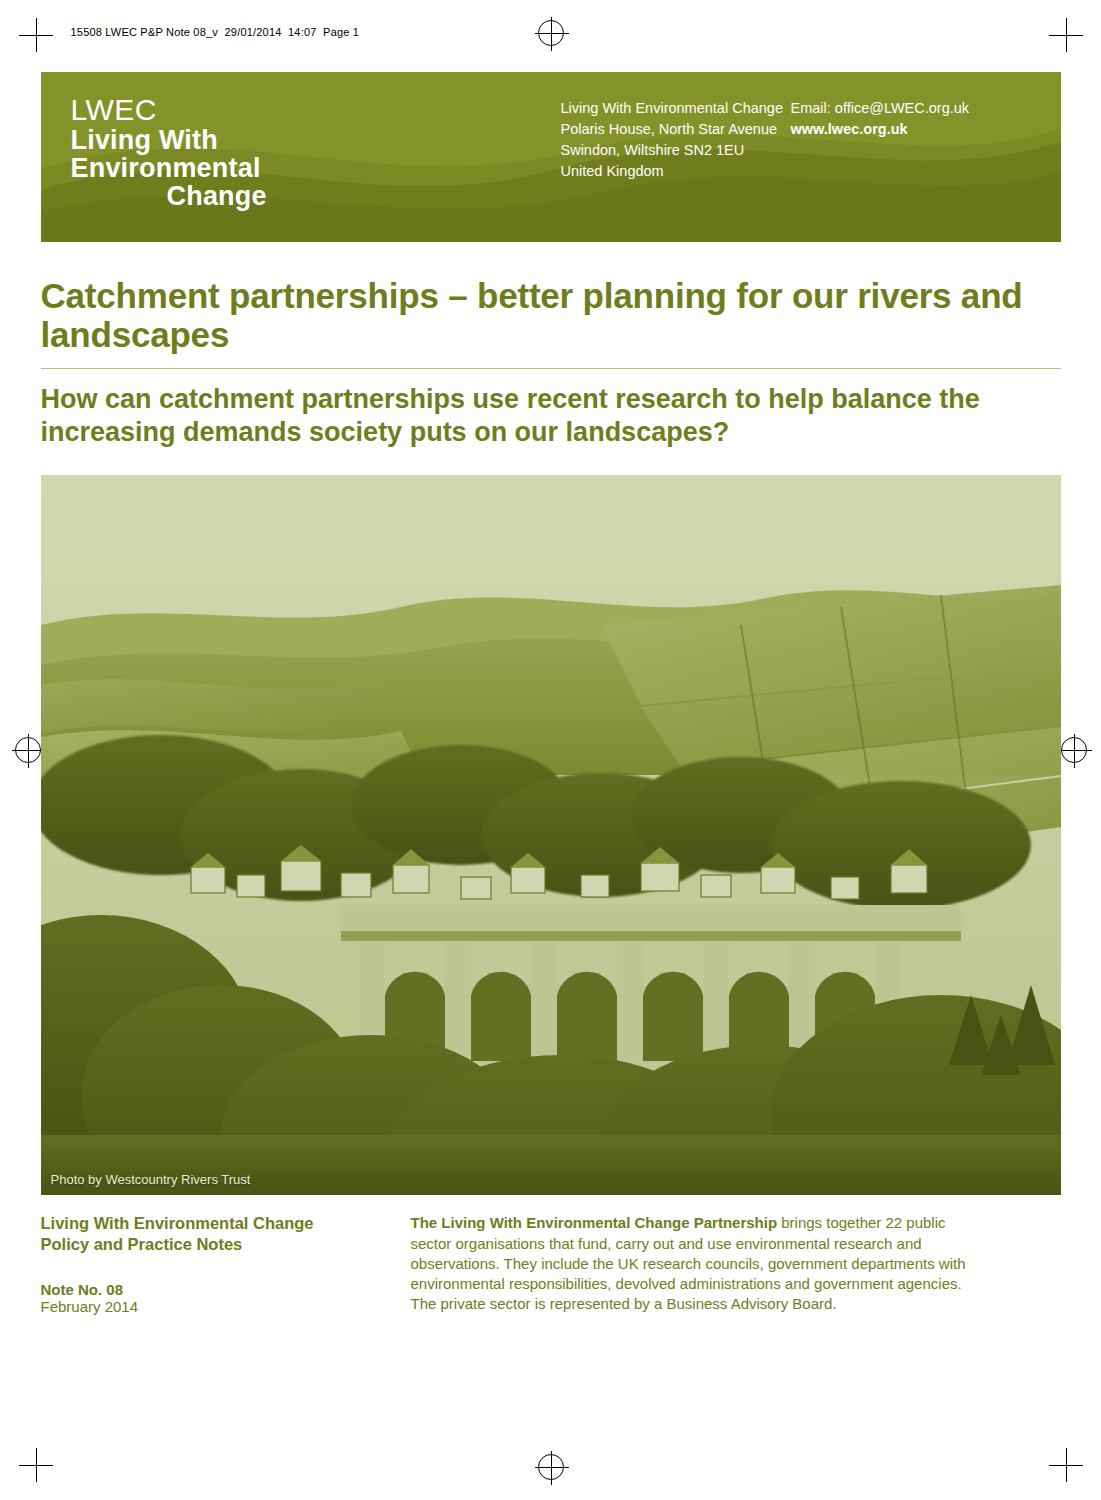15508 LWEC P&P Note 08_v 29/01/2014 14:07 Page 1
LWEC
Living With
Environmental
Change
Living With Environmental Change
Polaris House, North Star Avenue
Swindon, Wiltshire SN2 1EU
United Kingdom
Email: office@LWEC.org.uk
www.lwec.org.uk
Catchment partnerships – better planning for our rivers and landscapes
How can catchment partnerships use recent research to help balance the increasing demands society puts on our landscapes?
Photo by Westcountry Rivers Trust
Living With Environmental Change
Policy and Practice Notes
Note No. 08
February 2014
The Living With Environmental Change Partnership brings together 22 public sector organisations that fund, carry out and use environmental research and observations. They include the UK research councils, government departments with environmental responsibilities, devolved administrations and government agencies. The private sector is represented by a Business Advisory Board.